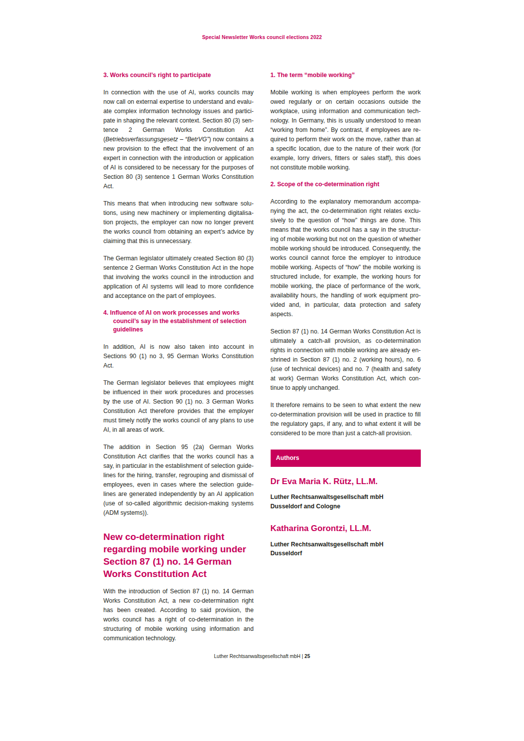Special Newsletter Works council elections 2022
3. Works council’s right to participate
In connection with the use of AI, works councils may now call on external expertise to understand and evaluate complex information technology issues and participate in shaping the relevant context. Section 80 (3) sentence 2 German Works Constitution Act (Betriebsverfassungsgesetz – “BetrVG”) now contains a new provision to the effect that the involvement of an expert in connection with the introduction or application of AI is considered to be necessary for the purposes of Section 80 (3) sentence 1 German Works Constitution Act.
This means that when introducing new software solutions, using new machinery or implementing digitalisation projects, the employer can now no longer prevent the works council from obtaining an expert’s advice by claiming that this is unnecessary.
The German legislator ultimately created Section 80 (3) sentence 2 German Works Constitution Act in the hope that involving the works council in the introduction and application of AI systems will lead to more confidence and acceptance on the part of employees.
4. Influence of AI on work processes and works council’s say in the establishment of selection guidelines
In addition, AI is now also taken into account in Sections 90 (1) no 3, 95 German Works Constitution Act.
The German legislator believes that employees might be influenced in their work procedures and processes by the use of AI. Section 90 (1) no. 3 German Works Constitution Act therefore provides that the employer must timely notify the works council of any plans to use AI, in all areas of work.
The addition in Section 95 (2a) German Works Constitution Act clarifies that the works council has a say, in particular in the establishment of selection guidelines for the hiring, transfer, regrouping and dismissal of employees, even in cases where the selection guidelines are generated independently by an AI application (use of so-called algorithmic decision-making systems (ADM systems)).
New co-determination right regarding mobile working under Section 87 (1) no. 14 German Works Constitution Act
With the introduction of Section 87 (1) no. 14 German Works Constitution Act, a new co-determination right has been created. According to said provision, the works council has a right of co-determination in the structuring of mobile working using information and communication technology.
1. The term “mobile working”
Mobile working is when employees perform the work owed regularly or on certain occasions outside the workplace, using information and communication technology. In Germany, this is usually understood to mean “working from home”. By contrast, if employees are required to perform their work on the move, rather than at a specific location, due to the nature of their work (for example, lorry drivers, fitters or sales staff), this does not constitute mobile working.
2. Scope of the co-determination right
According to the explanatory memorandum accompanying the act, the co-determination right relates exclusively to the question of “how” things are done. This means that the works council has a say in the structuring of mobile working but not on the question of whether mobile working should be introduced. Consequently, the works council cannot force the employer to introduce mobile working. Aspects of “how” the mobile working is structured include, for example, the working hours for mobile working, the place of performance of the work, availability hours, the handling of work equipment provided and, in particular, data protection and safety aspects.
Section 87 (1) no. 14 German Works Constitution Act is ultimately a catch-all provision, as co-determination rights in connection with mobile working are already enshrined in Section 87 (1) no. 2 (working hours), no. 6 (use of technical devices) and no. 7 (health and safety at work) German Works Constitution Act, which continue to apply unchanged.
It therefore remains to be seen to what extent the new co-determination provision will be used in practice to fill the regulatory gaps, if any, and to what extent it will be considered to be more than just a catch-all provision.
Authors
Dr Eva Maria K. Rütz, LL.M.
Luther Rechtsanwaltsgesellschaft mbH
Dusseldorf and Cologne
Katharina Gorontzi, LL.M.
Luther Rechtsanwaltsgesellschaft mbH
Dusseldorf
Luther Rechtsanwaltsgesellschaft mbH | 25